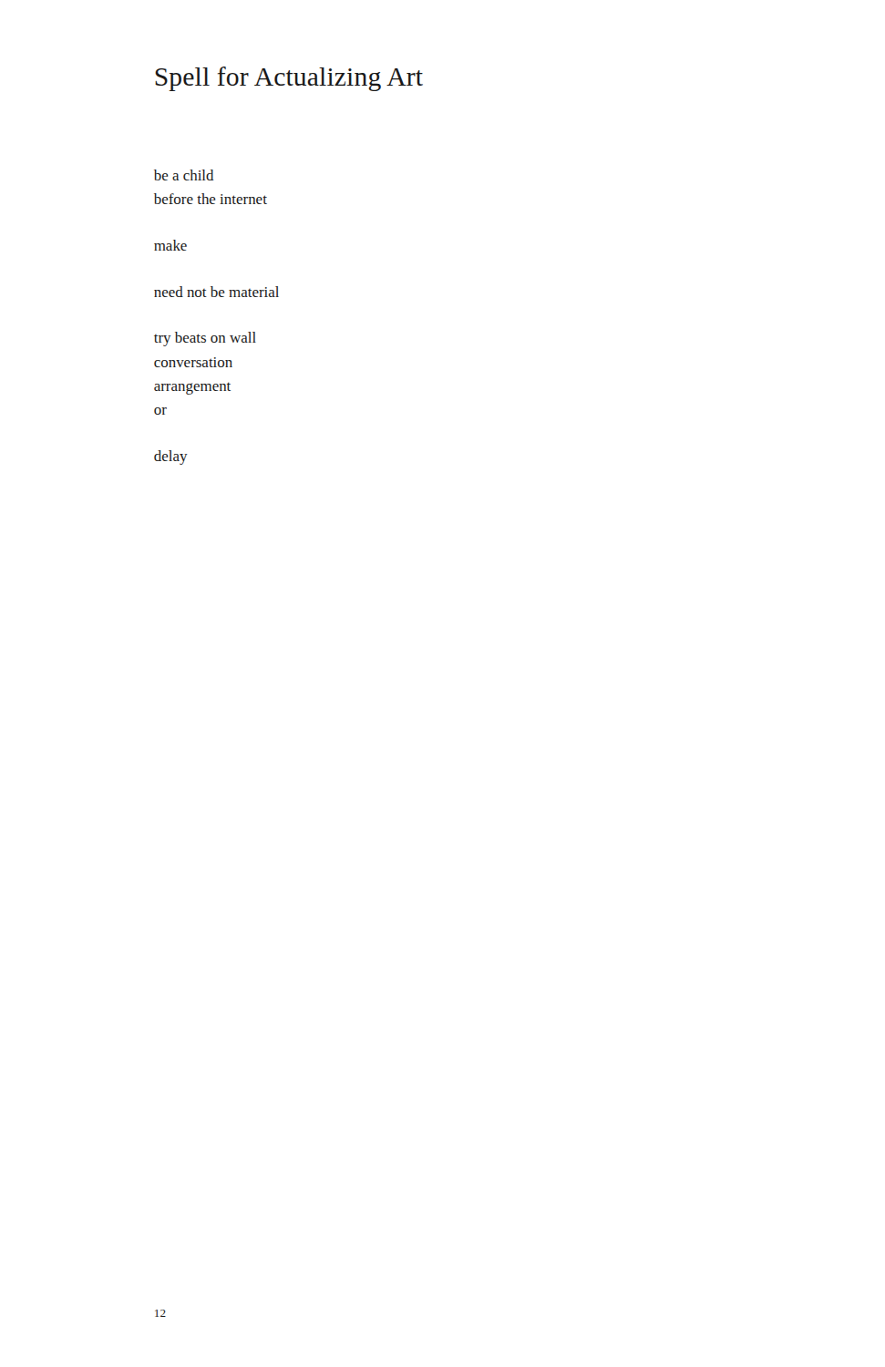Spell for Actualizing Art
be a child
before the internet
make
need not be material
try beats on wall
conversation
arrangement
or
delay
12